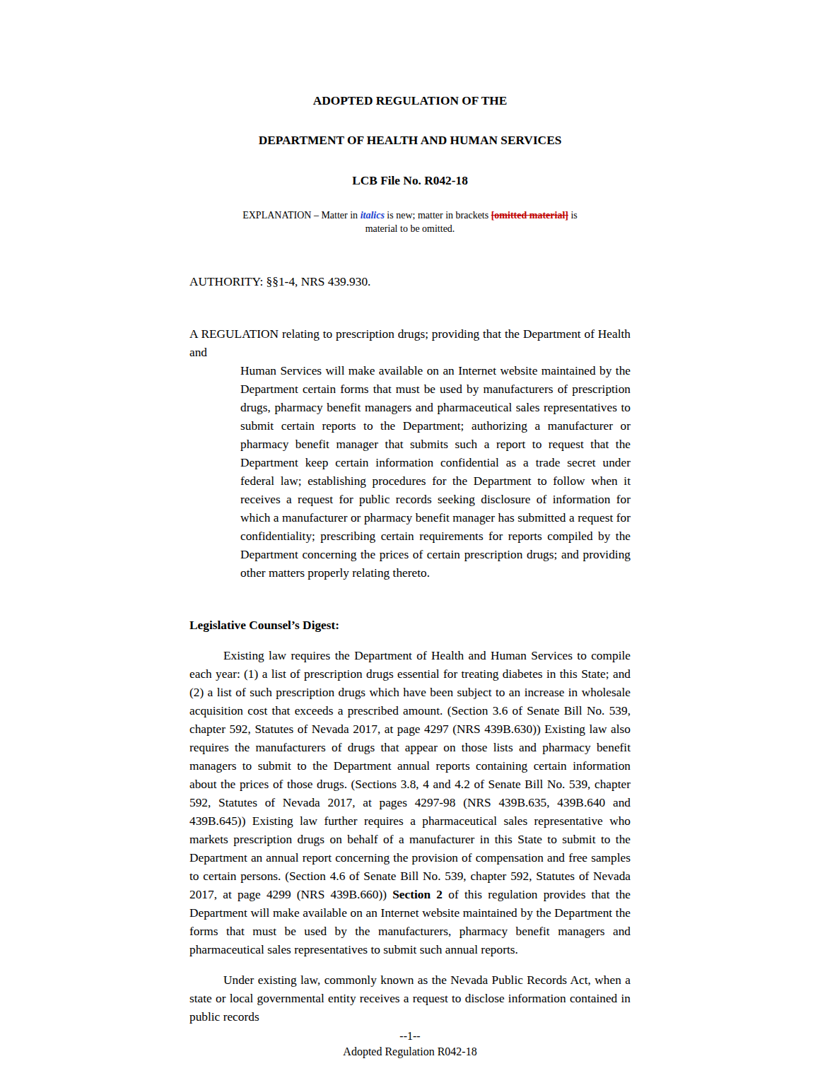ADOPTED REGULATION OF THE
DEPARTMENT OF HEALTH AND HUMAN SERVICES
LCB File No. R042-18
EXPLANATION – Matter in italics is new; matter in brackets [omitted material] is material to be omitted.
AUTHORITY: §§1-4, NRS 439.930.
A REGULATION relating to prescription drugs; providing that the Department of Health and Human Services will make available on an Internet website maintained by the Department certain forms that must be used by manufacturers of prescription drugs, pharmacy benefit managers and pharmaceutical sales representatives to submit certain reports to the Department; authorizing a manufacturer or pharmacy benefit manager that submits such a report to request that the Department keep certain information confidential as a trade secret under federal law; establishing procedures for the Department to follow when it receives a request for public records seeking disclosure of information for which a manufacturer or pharmacy benefit manager has submitted a request for confidentiality; prescribing certain requirements for reports compiled by the Department concerning the prices of certain prescription drugs; and providing other matters properly relating thereto.
Legislative Counsel’s Digest:
Existing law requires the Department of Health and Human Services to compile each year: (1) a list of prescription drugs essential for treating diabetes in this State; and (2) a list of such prescription drugs which have been subject to an increase in wholesale acquisition cost that exceeds a prescribed amount. (Section 3.6 of Senate Bill No. 539, chapter 592, Statutes of Nevada 2017, at page 4297 (NRS 439B.630)) Existing law also requires the manufacturers of drugs that appear on those lists and pharmacy benefit managers to submit to the Department annual reports containing certain information about the prices of those drugs. (Sections 3.8, 4 and 4.2 of Senate Bill No. 539, chapter 592, Statutes of Nevada 2017, at pages 4297-98 (NRS 439B.635, 439B.640 and 439B.645)) Existing law further requires a pharmaceutical sales representative who markets prescription drugs on behalf of a manufacturer in this State to submit to the Department an annual report concerning the provision of compensation and free samples to certain persons. (Section 4.6 of Senate Bill No. 539, chapter 592, Statutes of Nevada 2017, at page 4299 (NRS 439B.660)) Section 2 of this regulation provides that the Department will make available on an Internet website maintained by the Department the forms that must be used by the manufacturers, pharmacy benefit managers and pharmaceutical sales representatives to submit such annual reports.
Under existing law, commonly known as the Nevada Public Records Act, when a state or local governmental entity receives a request to disclose information contained in public records
--1--
Adopted Regulation R042-18